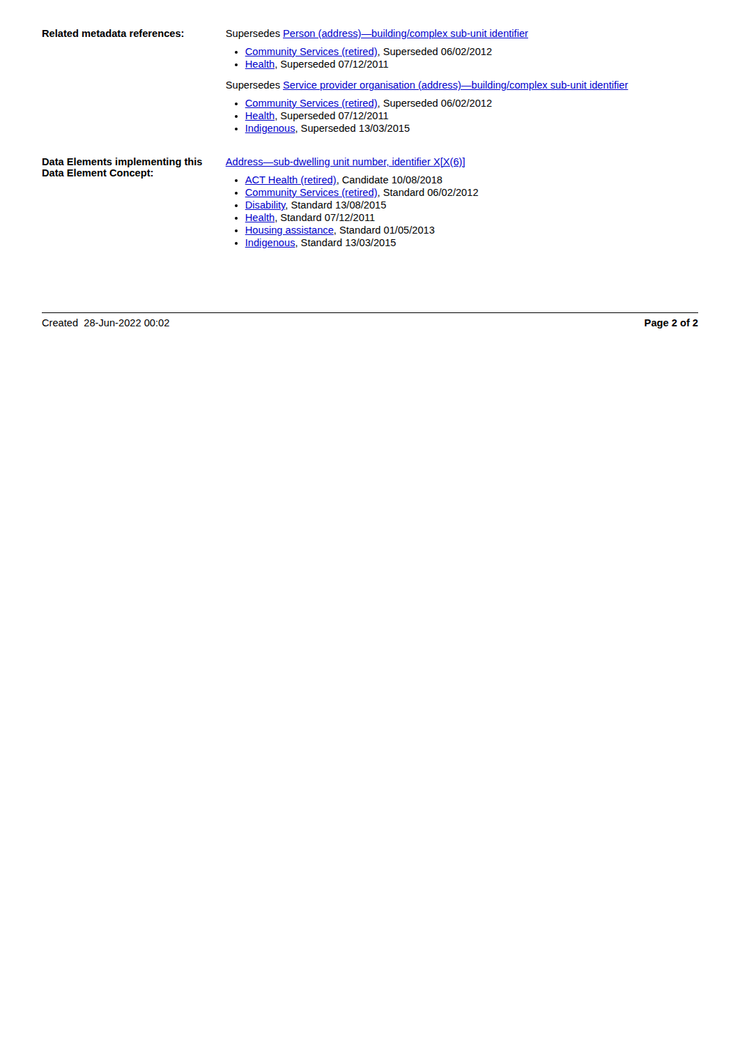| Related metadata references: | Supersedes Person (address)—building/complex sub-unit identifier Community Services (retired) , Superseded 06/02/2012 Health , Superseded 07/12/2011 Supersedes Service provider organisation (address)—building/complex sub-unit identifier Community Services (retired) , Superseded 06/02/2012 Health , Superseded 07/12/2011 Indigenous , Superseded 13/03/2015 |
| Data Elements implementing this Data Element Concept: | Address—sub-dwelling unit number, identifier X[X(6)] ACT Health (retired) , Candidate 10/08/2018 Community Services (retired) , Standard 06/02/2012 Disability , Standard 13/08/2015 Health , Standard 07/12/2011 Housing assistance , Standard 01/05/2013 Indigenous , Standard 13/03/2015 |
Created 28-Jun-2022 00:02 Page 2 of 2